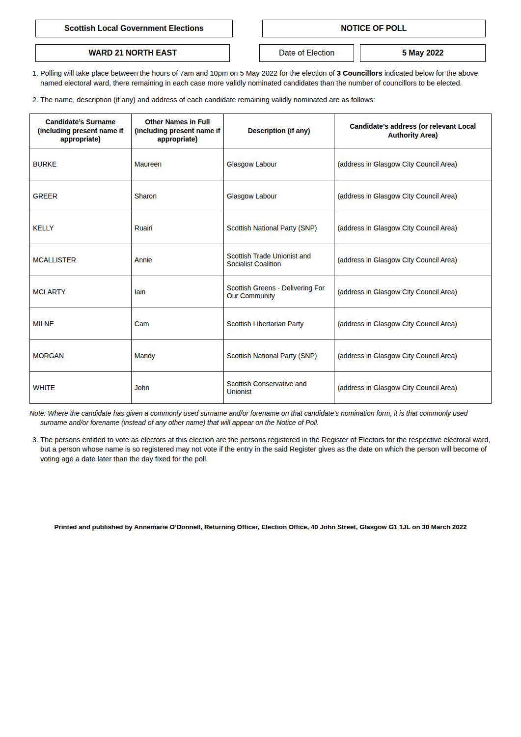| Scottish Local Government Elections | | NOTICE OF POLL |
| WARD 21 NORTH EAST | | Date of Election | 5 May 2022 |
Polling will take place between the hours of 7am and 10pm on 5 May 2022 for the election of 3 Councillors indicated below for the above named electoral ward, there remaining in each case more validly nominated candidates than the number of councillors to be elected.
The name, description (if any) and address of each candidate remaining validly nominated are as follows:
| Candidate’s Surname (including present name if appropriate) | Other Names in Full (including present name if appropriate) | Description (if any) | Candidate’s address (or relevant Local Authority Area) |
| --- | --- | --- | --- |
| BURKE | Maureen | Glasgow Labour | (address in Glasgow City Council Area) |
| GREER | Sharon | Glasgow Labour | (address in Glasgow City Council Area) |
| KELLY | Ruairi | Scottish National Party (SNP) | (address in Glasgow City Council Area) |
| MCALLISTER | Annie | Scottish Trade Unionist and Socialist Coalition | (address in Glasgow City Council Area) |
| MCLARTY | Iain | Scottish Greens - Delivering For Our Community | (address in Glasgow City Council Area) |
| MILNE | Cam | Scottish Libertarian Party | (address in Glasgow City Council Area) |
| MORGAN | Mandy | Scottish National Party (SNP) | (address in Glasgow City Council Area) |
| WHITE | John | Scottish Conservative and Unionist | (address in Glasgow City Council Area) |
Note: Where the candidate has given a commonly used surname and/or forename on that candidate’s nomination form, it is that commonly used surname and/or forename (instead of any other name) that will appear on the Notice of Poll.
The persons entitled to vote as electors at this election are the persons registered in the Register of Electors for the respective electoral ward, but a person whose name is so registered may not vote if the entry in the said Register gives as the date on which the person will become of voting age a date later than the day fixed for the poll.
Printed and published by Annemarie O’Donnell, Returning Officer, Election Office, 40 John Street, Glasgow G1 1JL on 30 March 2022